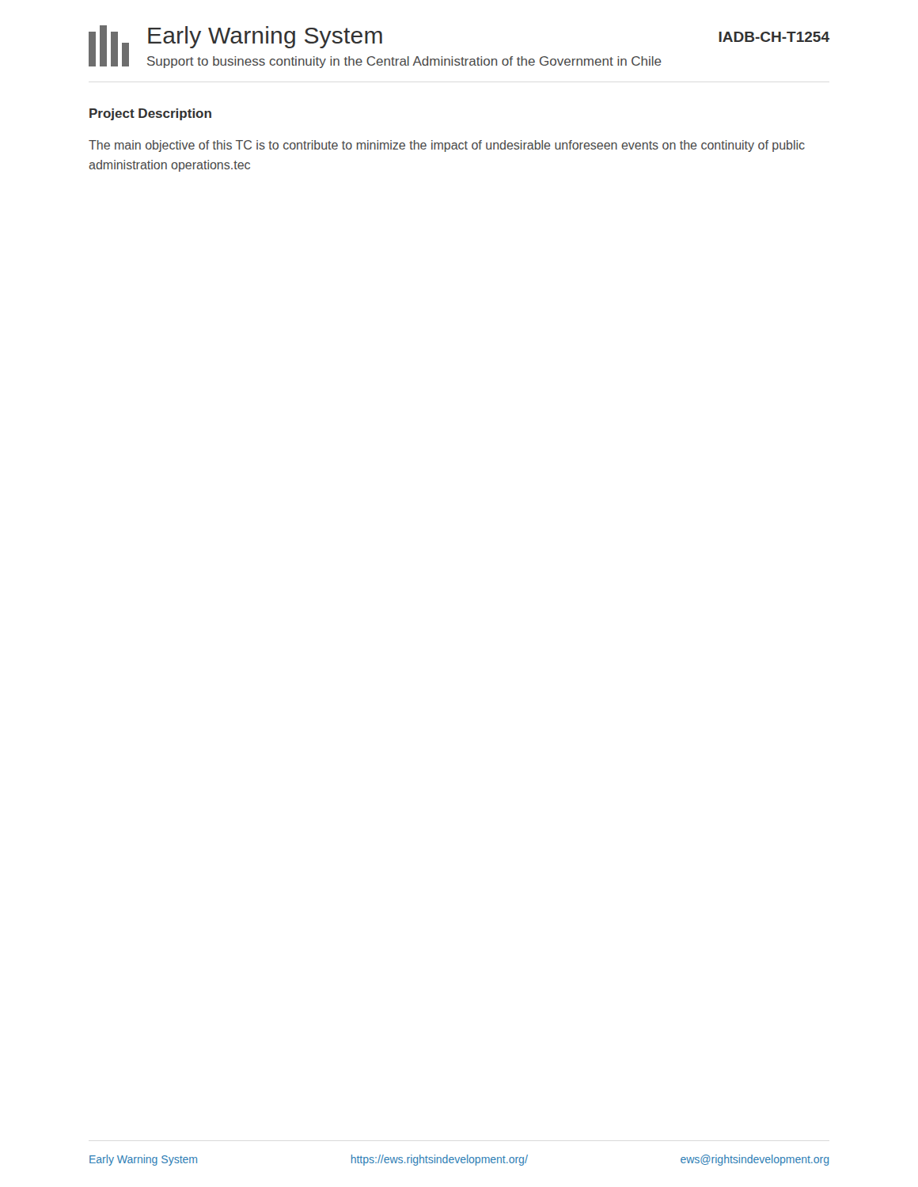Early Warning System
Support to business continuity in the Central Administration of the Government in Chile
IADB-CH-T1254
Project Description
The main objective of this TC is to contribute to minimize the impact of undesirable unforeseen events on the continuity of public administration operations.tec
Early Warning System
https://ews.rightsindevelopment.org/
ews@rightsindevelopment.org